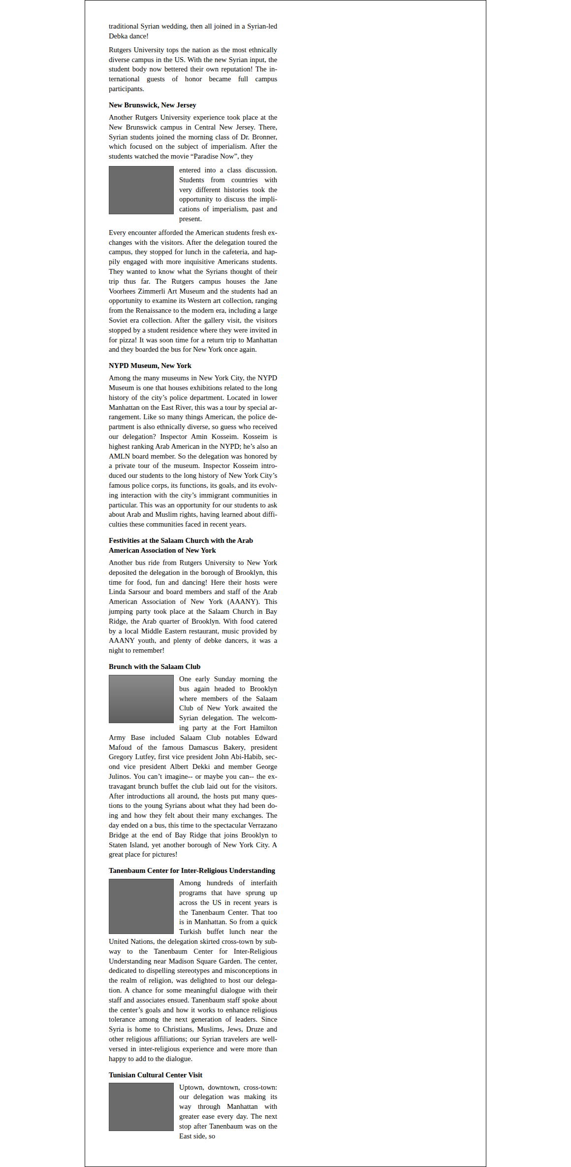traditional Syrian wedding, then all joined in a Syrian-led Debka dance!
Rutgers University tops the nation as the most ethnically diverse campus in the US. With the new Syrian input, the student body now bettered their own reputation! The international guests of honor became full campus participants.
New Brunswick, New Jersey
Another Rutgers University experience took place at the New Brunswick campus in Central New Jersey. There, Syrian students joined the morning class of Dr. Bronner, which focused on the subject of imperialism. After the students watched the movie “Paradise Now”, they
entered into a class discussion. Students from countries with very different histories took the opportunity to discuss the implications of imperialism, past and present.
Every encounter afforded the American students fresh exchanges with the visitors. After the delegation toured the campus, they stopped for lunch in the cafeteria, and happily engaged with more inquisitive Americans students. They wanted to know what the Syrians thought of their trip thus far. The Rutgers campus houses the Jane Voorhees Zimmerli Art Museum and the students had an opportunity to examine its Western art collection, ranging from the Renaissance to the modern era, including a large Soviet era collection. After the gallery visit, the visitors stopped by a student residence where they were invited in for pizza! It was soon time for a return trip to Manhattan and they boarded the bus for New York once again.
NYPD Museum, New York
Among the many museums in New York City, the NYPD Museum is one that houses exhibitions related to the long history of the city’s police department. Located in lower Manhattan on the East River, this was a tour by special arrangement. Like so many things American, the police department is also ethnically diverse, so guess who received our delegation? Inspector Amin Kosseim. Kosseim is highest ranking Arab American in the NYPD; he’s also an AMLN board member. So the delegation was honored by a private tour of the museum. Inspector Kosseim introduced our students to the long history of New York City’s famous police corps, its functions, its goals, and its evolving interaction with the city’s immigrant communities in particular. This was an opportunity for our students to ask about Arab and Muslim rights, having learned about difficulties these communities faced in recent years.
Festivities at the Salaam Church with the Arab American Association of New York
Another bus ride from Rutgers University to New York deposited the delegation in the borough of Brooklyn, this time for food, fun and dancing! Here their hosts were Linda Sarsour and board members and staff of the Arab American Association of New York (AAANY). This jumping party took place at the Salaam Church in Bay Ridge, the Arab quarter of Brooklyn. With food catered by a local Middle Eastern restaurant, music provided by AAANY youth, and plenty of debke dancers, it was a night to remember!
Brunch with the Salaam Club
One early Sunday morning the bus again headed to Brooklyn where members of the Salaam Club of New York awaited the Syrian delegation. The welcoming party at the Fort Hamilton Army Base included Salaam Club notables Edward Mafoud of the famous Damascus Bakery, president Gregory Lutfey, first vice president John Abi-Habib, second vice president Albert Dekki and member George Julinos. You can’t imagine-- or maybe you can-- the extravagant brunch buffet the club laid out for the visitors. After introductions all around, the hosts put many questions to the young Syrians about what they had been doing and how they felt about their many exchanges. The day ended on a bus, this time to the spectacular Verrazano Bridge at the end of Bay Ridge that joins Brooklyn to Staten Island, yet another borough of New York City. A great place for pictures!
Tanenbaum Center for Inter-Religious Understanding
Among hundreds of interfaith programs that have sprung up across the US in recent years is the Tanenbaum Center. That too is in Manhattan. So from a quick Turkish buffet lunch near the United Nations, the delegation skirted cross-town by subway to the Tanenbaum Center for Inter-Religious Understanding near Madison Square Garden. The center, dedicated to dispelling stereotypes and misconceptions in the realm of religion, was delighted to host our delegation. A chance for some meaningful dialogue with their staff and associates ensued. Tanenbaum staff spoke about the center’s goals and how it works to enhance religious tolerance among the next generation of leaders. Since Syria is home to Christians, Muslims, Jews, Druze and other religious affiliations; our Syrian travelers are well-versed in inter-religious experience and were more than happy to add to the dialogue.
Tunisian Cultural Center Visit
Uptown, downtown, cross-town: our delegation was making its way through Manhattan with greater ease every day. The next stop after Tanenbaum was on the East side, so